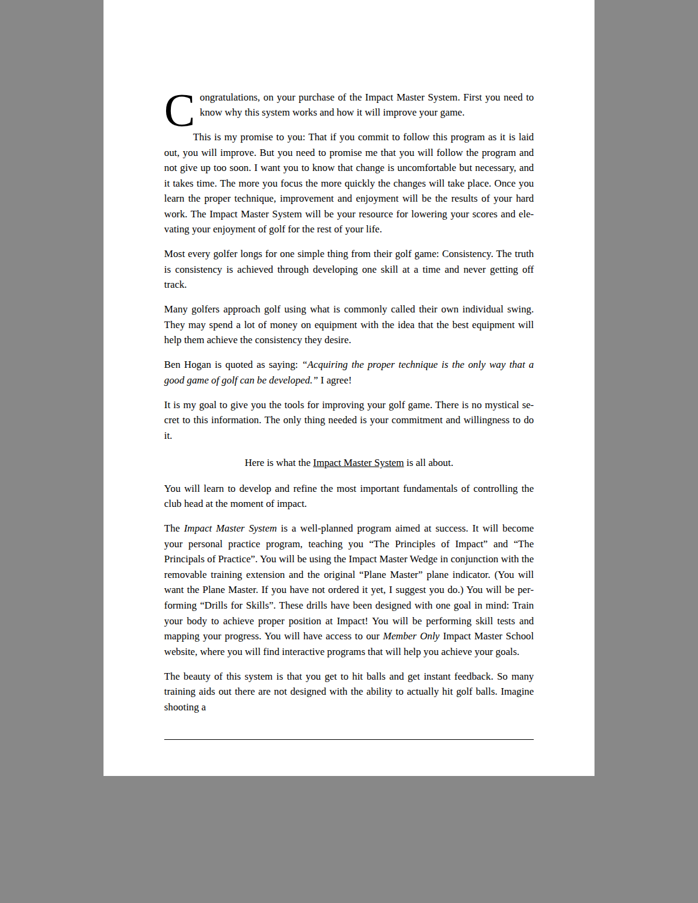Congratulations, on your purchase of the Impact Master System. First you need to know why this system works and how it will improve your game.
This is my promise to you: That if you commit to follow this program as it is laid out, you will improve. But you need to promise me that you will follow the program and not give up too soon. I want you to know that change is uncomfortable but necessary, and it takes time. The more you focus the more quickly the changes will take place. Once you learn the proper technique, improvement and enjoyment will be the results of your hard work. The Impact Master System will be your resource for lowering your scores and elevating your enjoyment of golf for the rest of your life.
Most every golfer longs for one simple thing from their golf game: Consistency. The truth is consistency is achieved through developing one skill at a time and never getting off track.
Many golfers approach golf using what is commonly called their own individual swing. They may spend a lot of money on equipment with the idea that the best equipment will help them achieve the consistency they desire.
Ben Hogan is quoted as saying: “Acquiring the proper technique is the only way that a good game of golf can be developed.” I agree!
It is my goal to give you the tools for improving your golf game. There is no mystical secret to this information. The only thing needed is your commitment and willingness to do it.
Here is what the Impact Master System is all about.
You will learn to develop and refine the most important fundamentals of controlling the club head at the moment of impact.
The Impact Master System is a well-planned program aimed at success. It will become your personal practice program, teaching you “The Principles of Impact” and “The Principals of Practice”. You will be using the Impact Master Wedge in conjunction with the removable training extension and the original “Plane Master” plane indicator. (You will want the Plane Master. If you have not ordered it yet, I suggest you do.) You will be performing “Drills for Skills”. These drills have been designed with one goal in mind: Train your body to achieve proper position at Impact! You will be performing skill tests and mapping your progress. You will have access to our Member Only Impact Master School website, where you will find interactive programs that will help you achieve your goals.
The beauty of this system is that you get to hit balls and get instant feedback. So many training aids out there are not designed with the ability to actually hit golf balls. Imagine shooting a